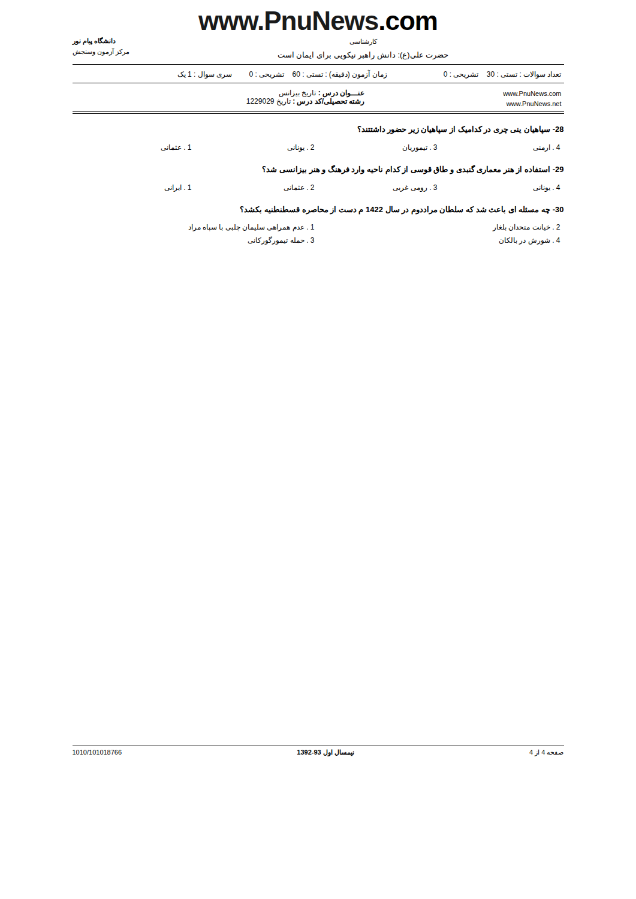www.PnuNews.com
کارشناسی
حضرت علی(ع): دانش راهبر نیکویی برای ایمان است
دانشگاه پیام نور
مرکز آزمون وسنجش
| تعداد سوالات : تستی : 30 تشریحی : 0 | زمان آزمون (دقیقه) : تستی : 60 تشریحی : 0 | سری سوال : 1 یک |
| www.PnuNews.com www.PnuNews.net | عنـــوان درس : تاریخ بیزانس رشته تحصیلی/کد درس : تاریخ 1229029 |
28- سپاهیان ینی چری در کدامیک از سپاهیان زیر حضور داشتتند؟
| 4 . ارمنی | 3 . تیموریان | 2 . یونانی | 1 . عثمانی |
29- استفاده از هنر معماری گنبدی و طاق قوسی از کدام ناحیه وارد فرهنگ و هنر بیزانسی شد؟
| 4 . یونانی | 3 . رومی غربی | 2 . عثمانی | 1 . ایرانی |
30- چه مسئله ای باعث شد که سلطان مراددوم در سال 1422 م دست از محاصره قسطنطنیه بکشد؟
| 2 . خیانت متحدان بلغار | 1 . عدم همراهی سلیمان چلبی با سپاه مراد |
| 4 . شورش در بالکان | 3 . حمله تیمورگورکانی |
صفحه 4 از 4
نیمسال اول 93-1392
1010/101018766